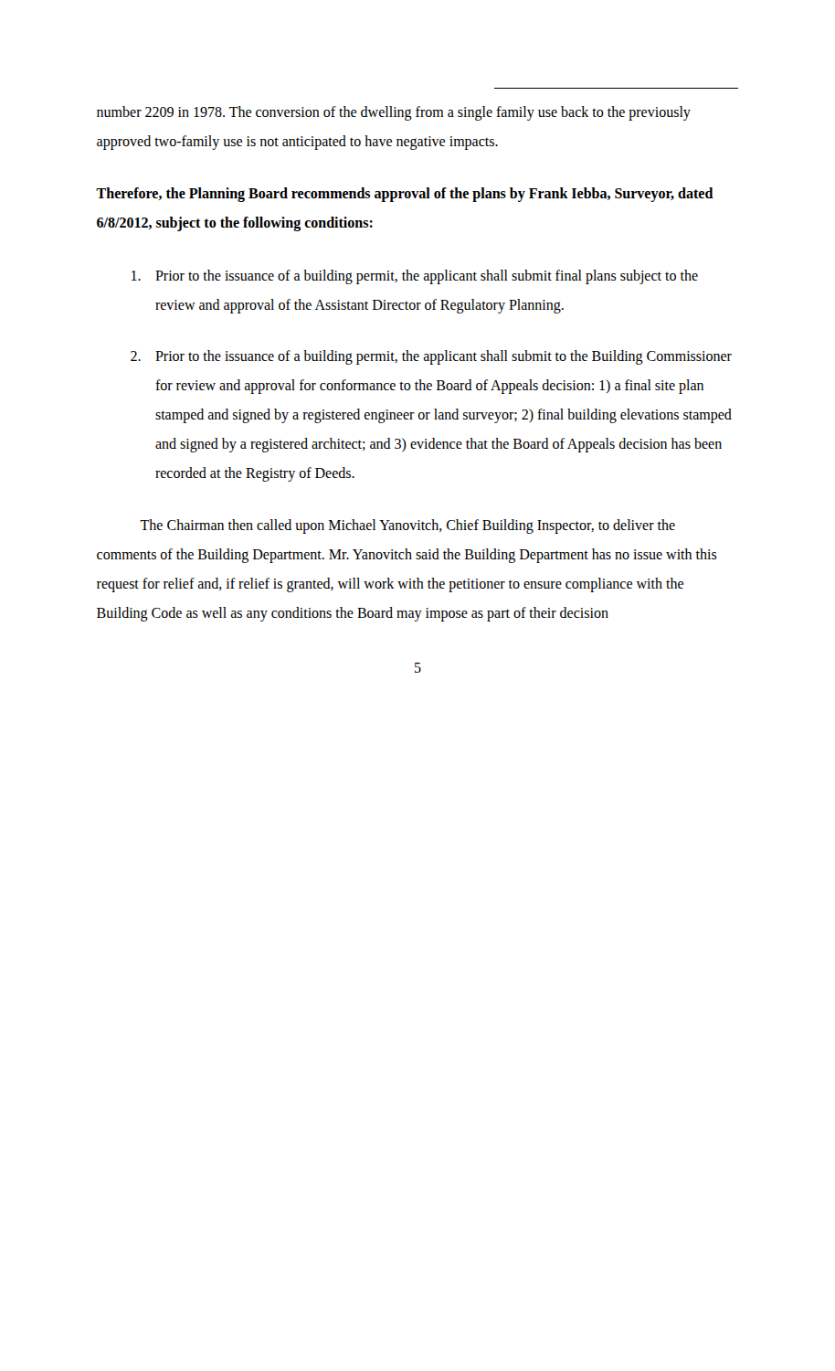number 2209 in 1978. The conversion of the dwelling from a single family use back to the previously approved two-family use is not anticipated to have negative impacts.
Therefore, the Planning Board recommends approval of the plans by Frank Iebba, Surveyor, dated 6/8/2012, subject to the following conditions:
Prior to the issuance of a building permit, the applicant shall submit final plans subject to the review and approval of the Assistant Director of Regulatory Planning.
Prior to the issuance of a building permit, the applicant shall submit to the Building Commissioner for review and approval for conformance to the Board of Appeals decision: 1) a final site plan stamped and signed by a registered engineer or land surveyor; 2) final building elevations stamped and signed by a registered architect; and 3) evidence that the Board of Appeals decision has been recorded at the Registry of Deeds.
The Chairman then called upon Michael Yanovitch, Chief Building Inspector, to deliver the comments of the Building Department. Mr. Yanovitch said the Building Department has no issue with this request for relief and, if relief is granted, will work with the petitioner to ensure compliance with the Building Code as well as any conditions the Board may impose as part of their decision
5